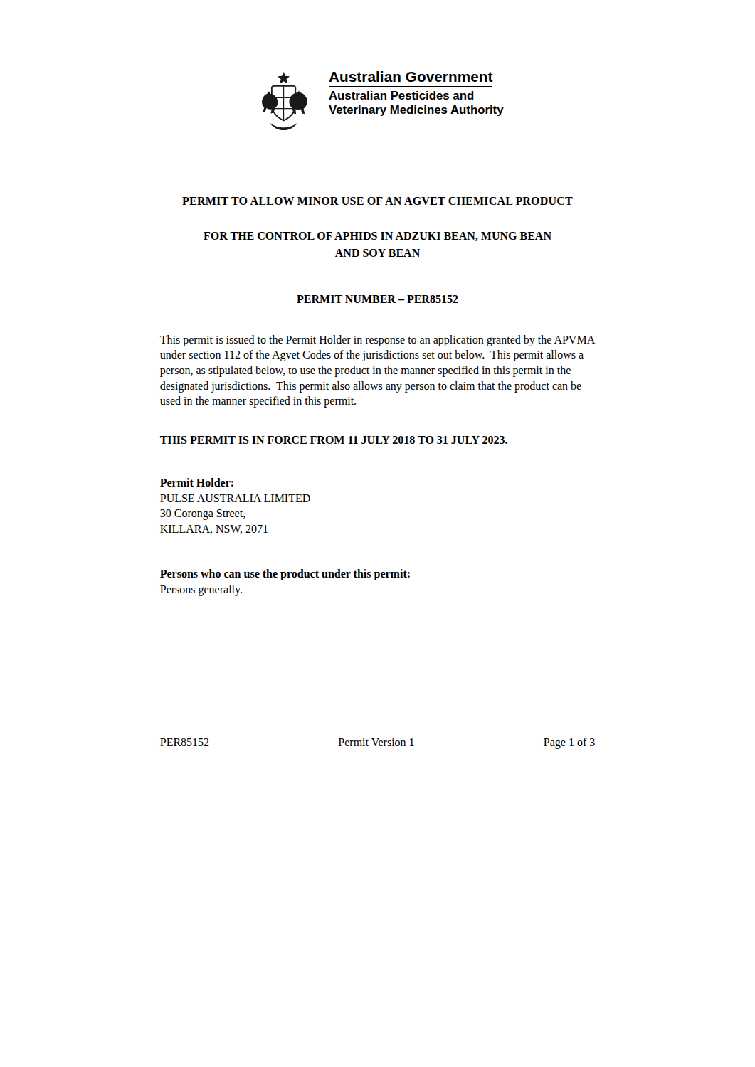Australian Government
Australian Pesticides and Veterinary Medicines Authority
PERMIT TO ALLOW MINOR USE OF AN AGVET CHEMICAL PRODUCT
FOR THE CONTROL OF APHIDS IN ADZUKI BEAN, MUNG BEAN
AND SOY BEAN
PERMIT NUMBER – PER85152
This permit is issued to the Permit Holder in response to an application granted by the APVMA under section 112 of the Agvet Codes of the jurisdictions set out below. This permit allows a person, as stipulated below, to use the product in the manner specified in this permit in the designated jurisdictions. This permit also allows any person to claim that the product can be used in the manner specified in this permit.
THIS PERMIT IS IN FORCE FROM 11 JULY 2018 TO 31 JULY 2023.
Permit Holder:
PULSE AUSTRALIA LIMITED
30 Coronga Street,
KILLARA, NSW, 2071
Persons who can use the product under this permit:
Persons generally.
PER85152
Permit Version 1
Page 1 of 3